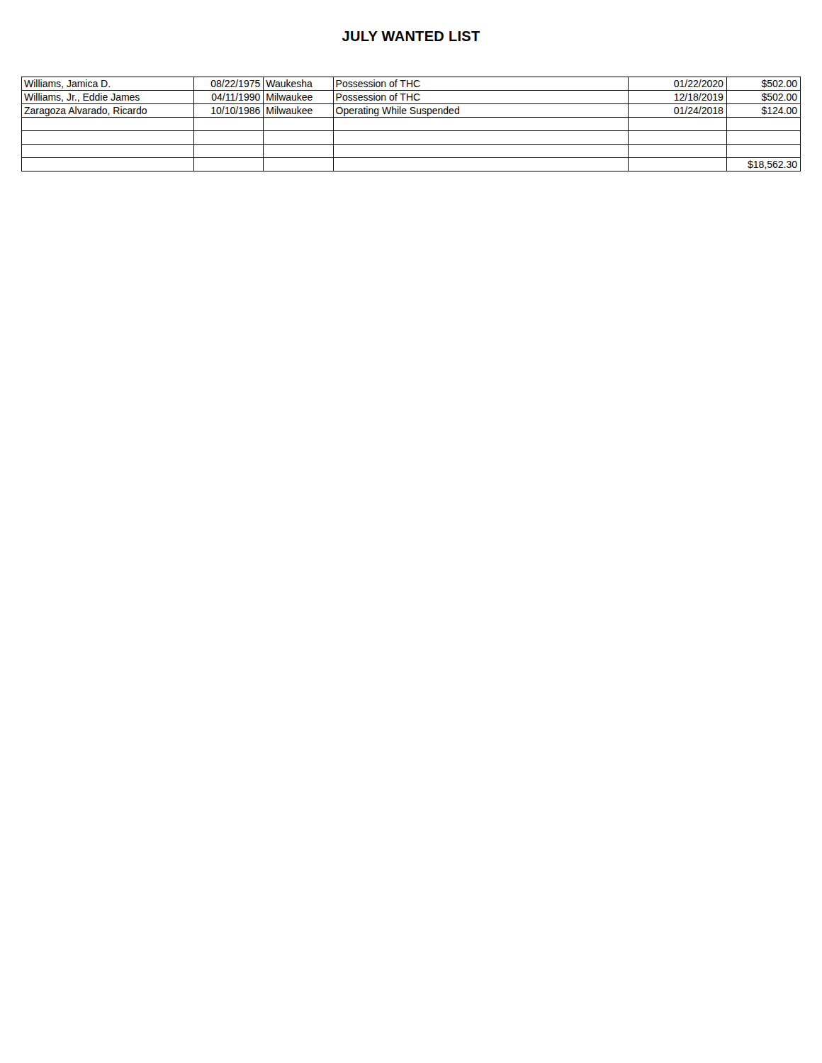JULY WANTED LIST
| Williams, Jamica D. | 08/22/1975 | Waukesha | Possession of THC | 01/22/2020 | $502.00 |
| Williams, Jr., Eddie James | 04/11/1990 | Milwaukee | Possession of THC | 12/18/2019 | $502.00 |
| Zaragoza Alvarado, Ricardo | 10/10/1986 | Milwaukee | Operating While Suspended | 01/24/2018 | $124.00 |
| | | | | | $18,562.30 |